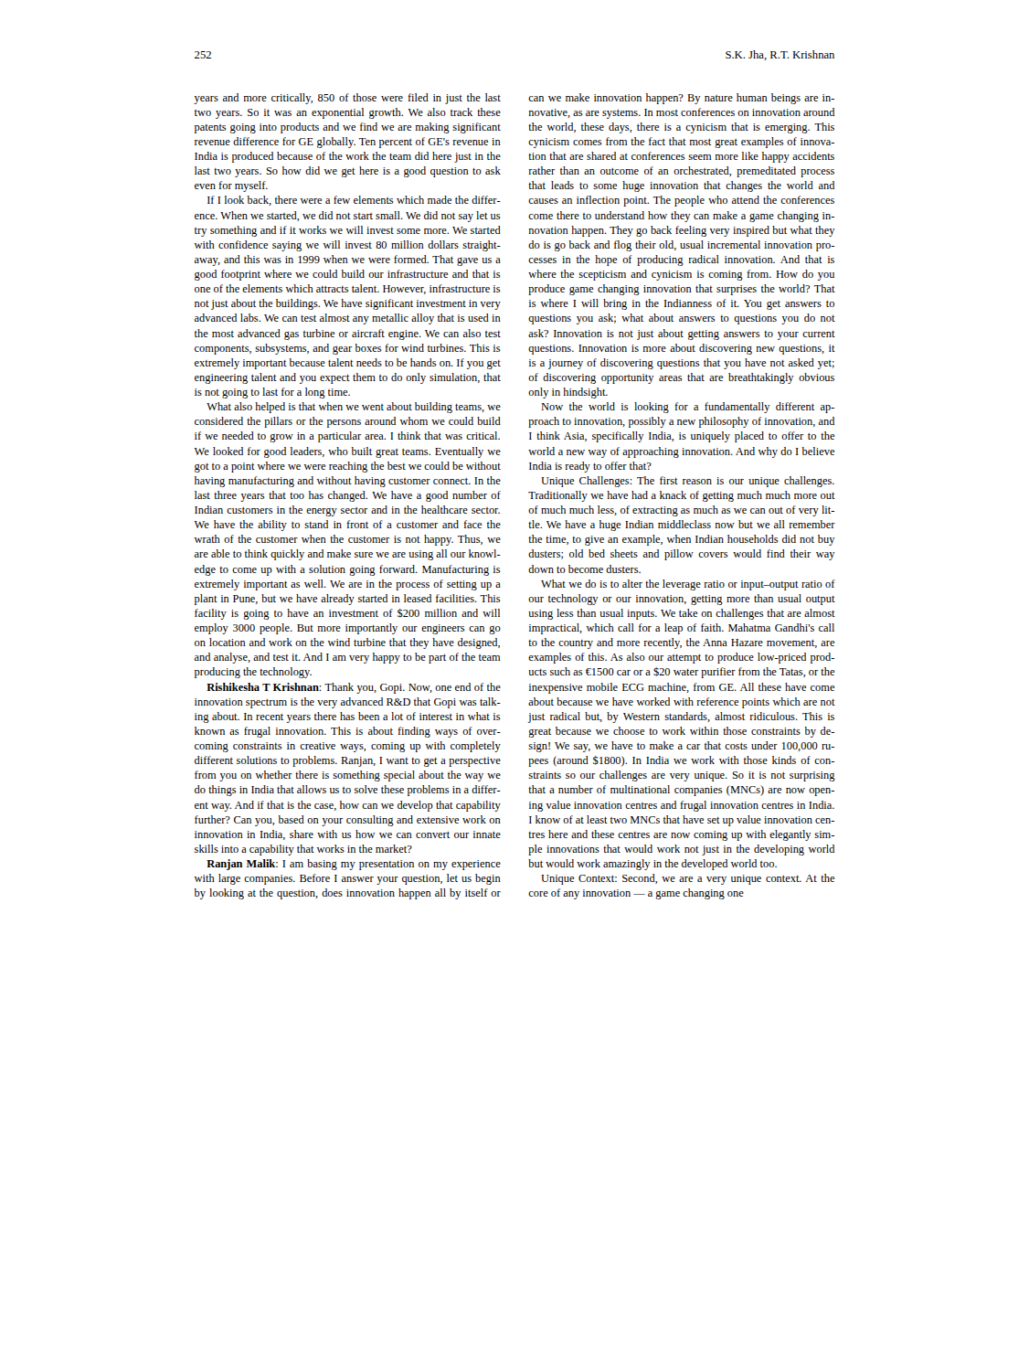252 S.K. Jha, R.T. Krishnan
years and more critically, 850 of those were filed in just the last two years. So it was an exponential growth. We also track these patents going into products and we find we are making significant revenue difference for GE globally. Ten percent of GE's revenue in India is produced because of the work the team did here just in the last two years. So how did we get here is a good question to ask even for myself.
If I look back, there were a few elements which made the difference. When we started, we did not start small. We did not say let us try something and if it works we will invest some more. We started with confidence saying we will invest 80 million dollars straightaway, and this was in 1999 when we were formed. That gave us a good footprint where we could build our infrastructure and that is one of the elements which attracts talent. However, infrastructure is not just about the buildings. We have significant investment in very advanced labs. We can test almost any metallic alloy that is used in the most advanced gas turbine or aircraft engine. We can also test components, subsystems, and gear boxes for wind turbines. This is extremely important because talent needs to be hands on. If you get engineering talent and you expect them to do only simulation, that is not going to last for a long time.
What also helped is that when we went about building teams, we considered the pillars or the persons around whom we could build if we needed to grow in a particular area. I think that was critical. We looked for good leaders, who built great teams. Eventually we got to a point where we were reaching the best we could be without having manufacturing and without having customer connect. In the last three years that too has changed. We have a good number of Indian customers in the energy sector and in the healthcare sector. We have the ability to stand in front of a customer and face the wrath of the customer when the customer is not happy. Thus, we are able to think quickly and make sure we are using all our knowledge to come up with a solution going forward. Manufacturing is extremely important as well. We are in the process of setting up a plant in Pune, but we have already started in leased facilities. This facility is going to have an investment of $200 million and will employ 3000 people. But more importantly our engineers can go on location and work on the wind turbine that they have designed, and analyse, and test it. And I am very happy to be part of the team producing the technology.
Rishikesha T Krishnan: Thank you, Gopi. Now, one end of the innovation spectrum is the very advanced R&D that Gopi was talking about. In recent years there has been a lot of interest in what is known as frugal innovation. This is about finding ways of overcoming constraints in creative ways, coming up with completely different solutions to problems. Ranjan, I want to get a perspective from you on whether there is something special about the way we do things in India that allows us to solve these problems in a different way. And if that is the case, how can we develop that capability further? Can you, based on your consulting and extensive work on innovation in India, share with us how we can convert our innate skills into a capability that works in the market?
Ranjan Malik: I am basing my presentation on my experience with large companies. Before I answer your question, let us begin by looking at the question, does innovation happen all by itself or can we make innovation happen? By nature human beings are innovative, as are systems. In most conferences on innovation around the world, these days, there is a cynicism that is emerging. This cynicism comes from the fact that most great examples of innovation that are shared at conferences seem more like happy accidents rather than an outcome of an orchestrated, premeditated process that leads to some huge innovation that changes the world and causes an inflection point. The people who attend the conferences come there to understand how they can make a game changing innovation happen. They go back feeling very inspired but what they do is go back and flog their old, usual incremental innovation processes in the hope of producing radical innovation. And that is where the scepticism and cynicism is coming from. How do you produce game changing innovation that surprises the world? That is where I will bring in the Indianness of it. You get answers to questions you ask; what about answers to questions you do not ask? Innovation is not just about getting answers to your current questions. Innovation is more about discovering new questions, it is a journey of discovering questions that you have not asked yet; of discovering opportunity areas that are breathtakingly obvious only in hindsight.
Now the world is looking for a fundamentally different approach to innovation, possibly a new philosophy of innovation, and I think Asia, specifically India, is uniquely placed to offer to the world a new way of approaching innovation. And why do I believe India is ready to offer that?
Unique Challenges: The first reason is our unique challenges. Traditionally we have had a knack of getting much much more out of much much less, of extracting as much as we can out of very little. We have a huge Indian middleclass now but we all remember the time, to give an example, when Indian households did not buy dusters; old bed sheets and pillow covers would find their way down to become dusters.
What we do is to alter the leverage ratio or input–output ratio of our technology or our innovation, getting more than usual output using less than usual inputs. We take on challenges that are almost impractical, which call for a leap of faith. Mahatma Gandhi's call to the country and more recently, the Anna Hazare movement, are examples of this. As also our attempt to produce low-priced products such as €1500 car or a $20 water purifier from the Tatas, or the inexpensive mobile ECG machine, from GE. All these have come about because we have worked with reference points which are not just radical but, by Western standards, almost ridiculous. This is great because we choose to work within those constraints by design! We say, we have to make a car that costs under 100,000 rupees (around $1800). In India we work with those kinds of constraints so our challenges are very unique. So it is not surprising that a number of multinational companies (MNCs) are now opening value innovation centres and frugal innovation centres in India. I know of at least two MNCs that have set up value innovation centres here and these centres are now coming up with elegantly simple innovations that would work not just in the developing world but would work amazingly in the developed world too.
Unique Context: Second, we are a very unique context. At the core of any innovation — a game changing one